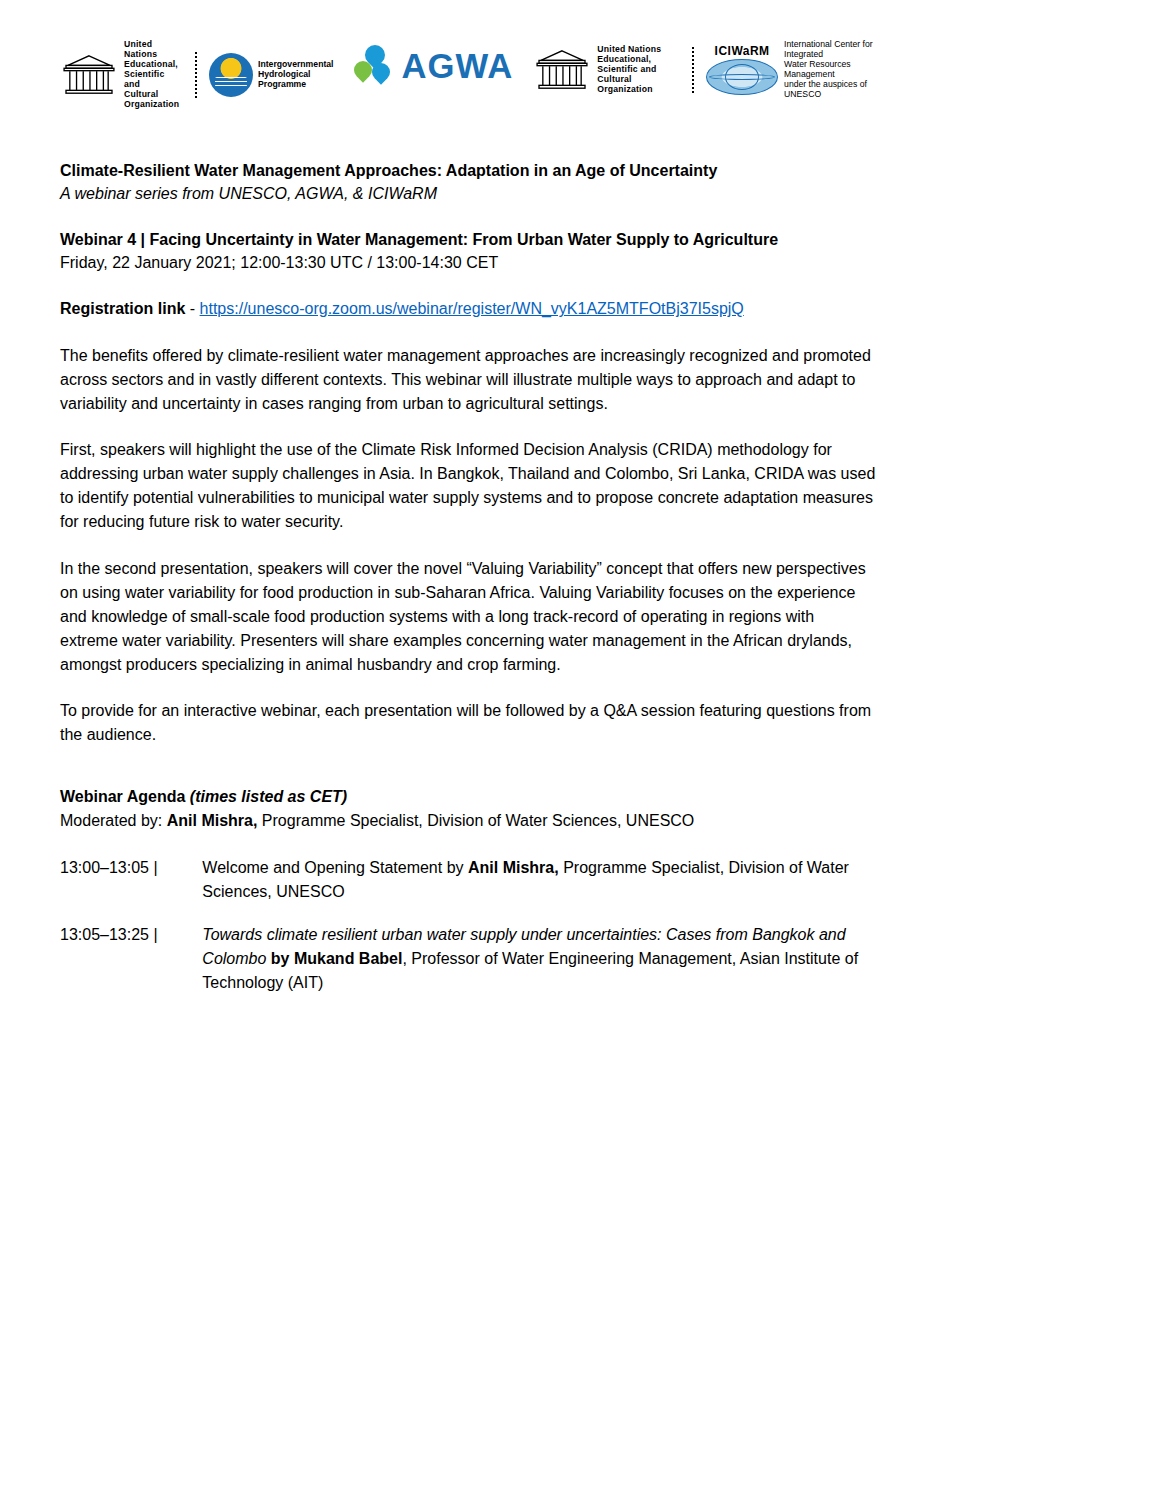United Nations
Educational, Scientific and
Cultural Organization
Intergovernmental
Hydrological
Programme
AGWA
United Nations
Educational, Scientific and
Cultural Organization
ICIWaRM
International Center for Integrated
Water Resources Management
under the auspices of UNESCO
Climate-Resilient Water Management Approaches: Adaptation in an Age of Uncertainty
A webinar series from UNESCO, AGWA, & ICIWaRM
Webinar 4 | Facing Uncertainty in Water Management: From Urban Water Supply to Agriculture
Friday, 22 January 2021; 12:00-13:30 UTC / 13:00-14:30 CET
Registration link - https://unesco-org.zoom.us/webinar/register/WN_vyK1AZ5MTFOtBj37I5spjQ
The benefits offered by climate-resilient water management approaches are increasingly recognized and promoted across sectors and in vastly different contexts. This webinar will illustrate multiple ways to approach and adapt to variability and uncertainty in cases ranging from urban to agricultural settings.
First, speakers will highlight the use of the Climate Risk Informed Decision Analysis (CRIDA) methodology for addressing urban water supply challenges in Asia. In Bangkok, Thailand and Colombo, Sri Lanka, CRIDA was used to identify potential vulnerabilities to municipal water supply systems and to propose concrete adaptation measures for reducing future risk to water security.
In the second presentation, speakers will cover the novel “Valuing Variability” concept that offers new perspectives on using water variability for food production in sub-Saharan Africa. Valuing Variability focuses on the experience and knowledge of small-scale food production systems with a long track-record of operating in regions with extreme water variability. Presenters will share examples concerning water management in the African drylands, amongst producers specializing in animal husbandry and crop farming.
To provide for an interactive webinar, each presentation will be followed by a Q&A session featuring questions from the audience.
Webinar Agenda (times listed as CET)
Moderated by: Anil Mishra, Programme Specialist, Division of Water Sciences, UNESCO
13:00–13:05 |
Welcome and Opening Statement by Anil Mishra, Programme Specialist, Division of Water Sciences, UNESCO
13:05–13:25 |
Towards climate resilient urban water supply under uncertainties: Cases from Bangkok and Colombo by Mukand Babel, Professor of Water Engineering Management, Asian Institute of Technology (AIT)